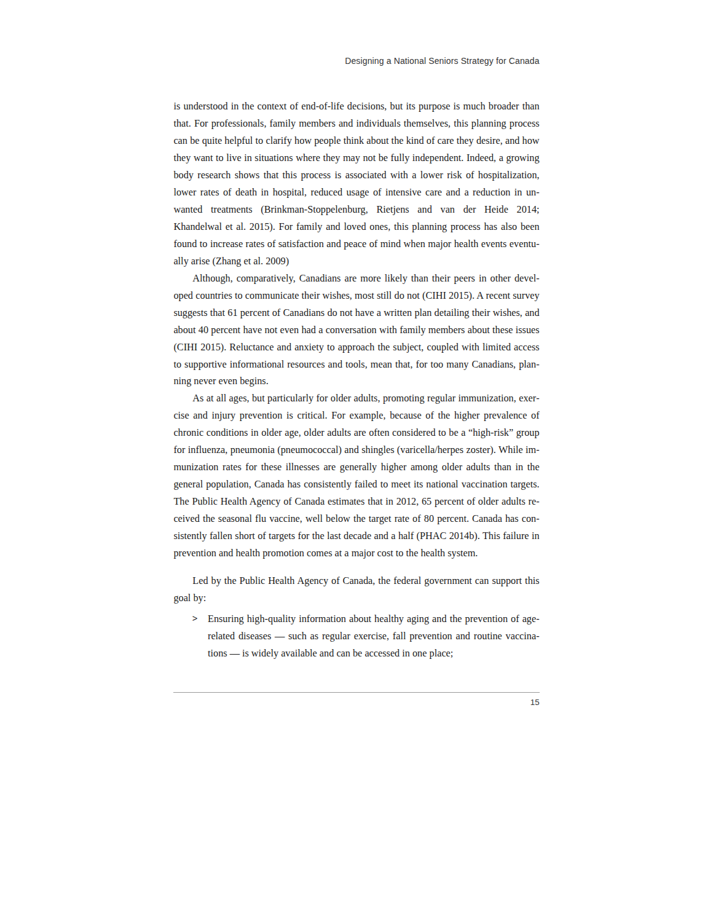Designing a National Seniors Strategy for Canada
is understood in the context of end-of-life decisions, but its purpose is much broader than that. For professionals, family members and individuals themselves, this planning process can be quite helpful to clarify how people think about the kind of care they desire, and how they want to live in situations where they may not be fully independent. Indeed, a growing body research shows that this process is associated with a lower risk of hospitalization, lower rates of death in hospital, reduced usage of intensive care and a reduction in unwanted treatments (Brinkman-Stoppelenburg, Rietjens and van der Heide 2014; Khandelwal et al. 2015). For family and loved ones, this planning process has also been found to increase rates of satisfaction and peace of mind when major health events eventually arise (Zhang et al. 2009)
Although, comparatively, Canadians are more likely than their peers in other developed countries to communicate their wishes, most still do not (CIHI 2015). A recent survey suggests that 61 percent of Canadians do not have a written plan detailing their wishes, and about 40 percent have not even had a conversation with family members about these issues (CIHI 2015). Reluctance and anxiety to approach the subject, coupled with limited access to supportive informational resources and tools, mean that, for too many Canadians, planning never even begins.
As at all ages, but particularly for older adults, promoting regular immunization, exercise and injury prevention is critical. For example, because of the higher prevalence of chronic conditions in older age, older adults are often considered to be a “high-risk” group for influenza, pneumonia (pneumococcal) and shingles (varicella/herpes zoster). While immunization rates for these illnesses are generally higher among older adults than in the general population, Canada has consistently failed to meet its national vaccination targets. The Public Health Agency of Canada estimates that in 2012, 65 percent of older adults received the seasonal flu vaccine, well below the target rate of 80 percent. Canada has consistently fallen short of targets for the last decade and a half (PHAC 2014b). This failure in prevention and health promotion comes at a major cost to the health system.
Led by the Public Health Agency of Canada, the federal government can support this goal by:
Ensuring high-quality information about healthy aging and the prevention of age-related diseases — such as regular exercise, fall prevention and routine vaccinations — is widely available and can be accessed in one place;
15